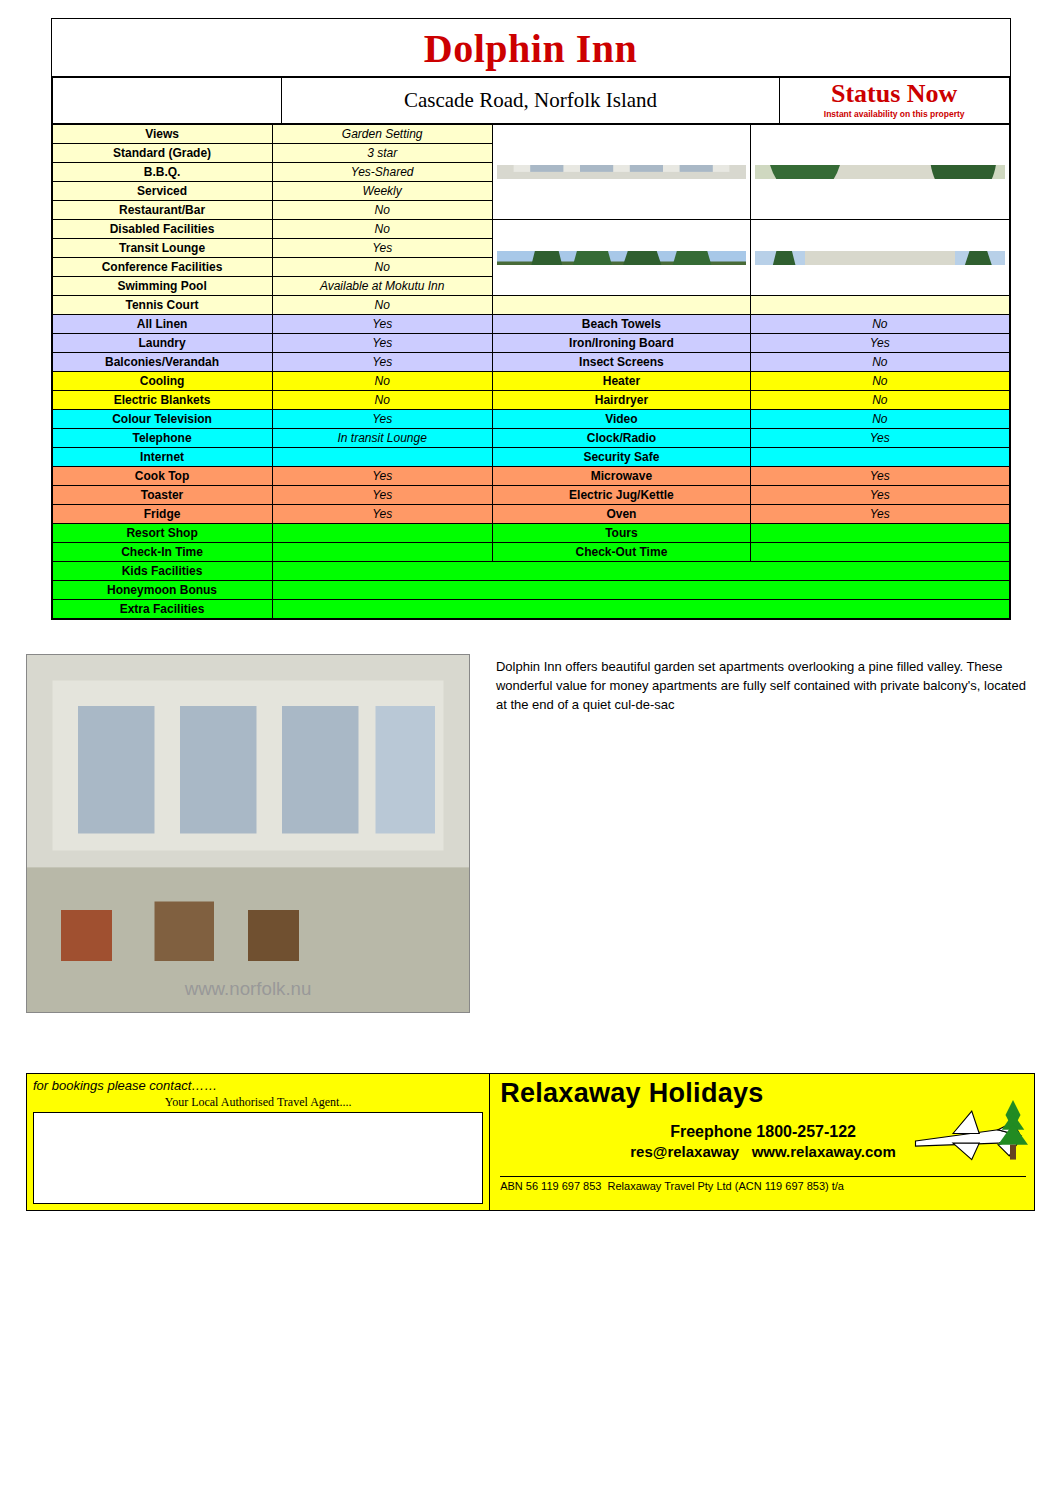Dolphin Inn
| | Cascade Road, Norfolk Island | Status Now Instant availability on this property |
| Views | Garden Setting | | |
| Standard (Grade) | 3 star |
| B.B.Q. | Yes-Shared |
| Serviced | Weekly |
| Restaurant/Bar | No |
| Disabled Facilities | No | | |
| Transit Lounge | Yes |
| Conference Facilities | No |
| Swimming Pool | Available at Mokutu Inn |
| Tennis Court | No | | |
| All Linen | Yes | Beach Towels | No |
| Laundry | Yes | Iron/Ironing Board | Yes |
| Balconies/Verandah | Yes | Insect Screens | No |
| Cooling | No | Heater | No |
| Electric Blankets | No | Hairdryer | No |
| Colour Television | Yes | Video | No |
| Telephone | In transit Lounge | Clock/Radio | Yes |
| Internet | | Security Safe | |
| Cook Top | Yes | Microwave | Yes |
| Toaster | Yes | Electric Jug/Kettle | Yes |
| Fridge | Yes | Oven | Yes |
| Resort Shop | | Tours | |
| Check-In Time | | Check-Out Time | |
| Kids Facilities | |
| Honeymoon Bonus | |
| Extra Facilities | |
Dolphin Inn offers beautiful garden set apartments overlooking a pine filled valley. These wonderful value for money apartments are fully self contained with private balcony's, located at the end of a quiet cul-de-sac
for bookings please contact……
Your Local Authorised Travel Agent....
Relaxaway Holidays
Freephone 1800-257-122
res@relaxaway www.relaxaway.com
ABN 56 119 697 853 Relaxaway Travel Pty Ltd (ACN 119 697 853) t/a